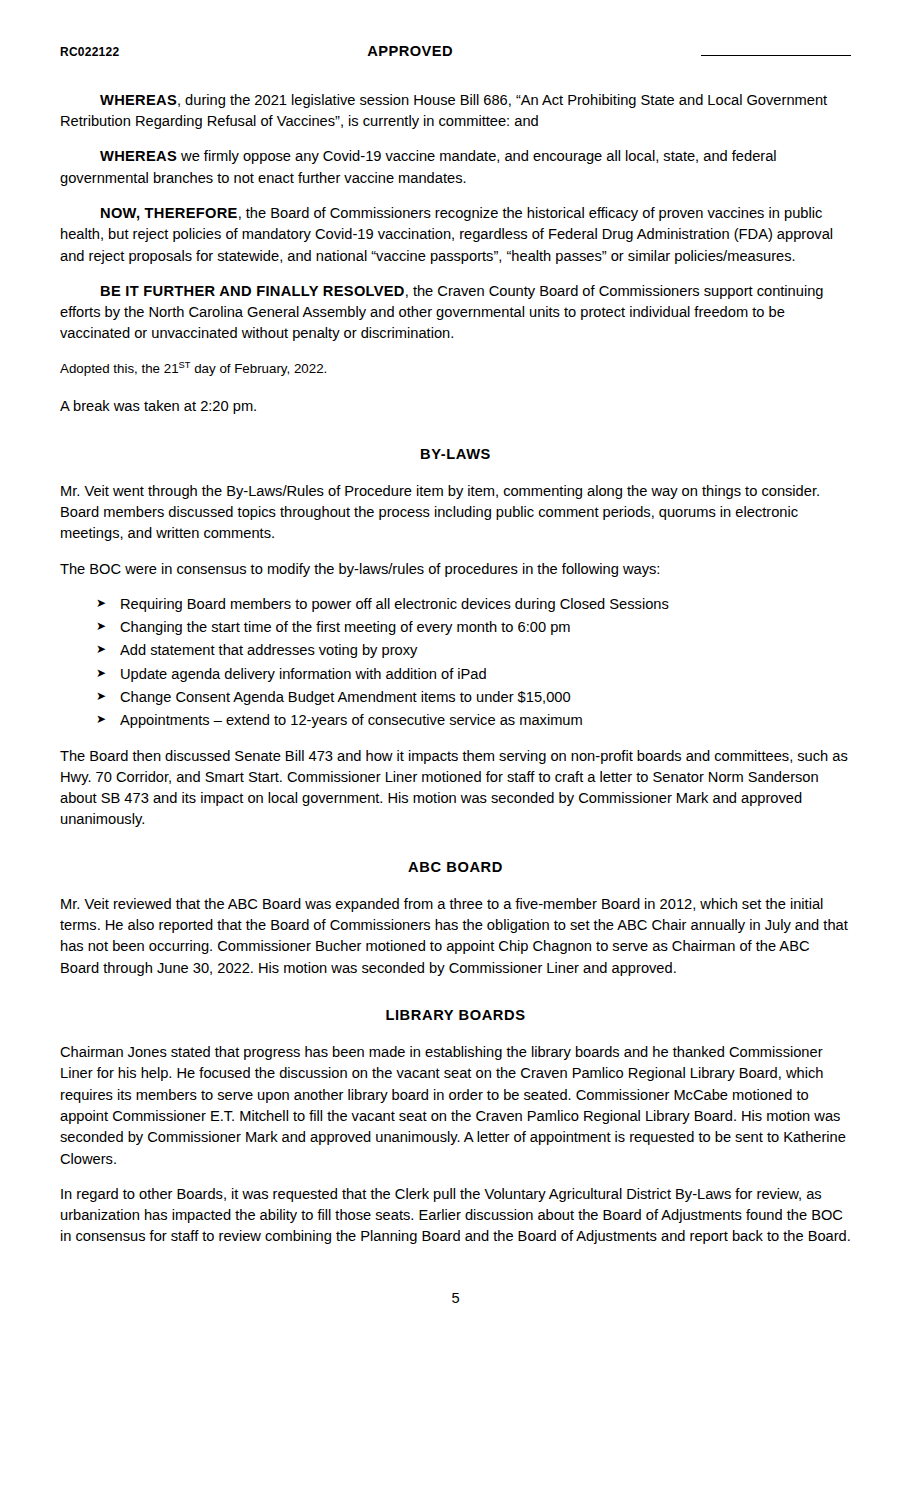RC022122 APPROVED
WHEREAS, during the 2021 legislative session House Bill 686, “An Act Prohibiting State and Local Government Retribution Regarding Refusal of Vaccines”, is currently in committee: and
WHEREAS we firmly oppose any Covid-19 vaccine mandate, and encourage all local, state, and federal governmental branches to not enact further vaccine mandates.
NOW, THEREFORE, the Board of Commissioners recognize the historical efficacy of proven vaccines in public health, but reject policies of mandatory Covid-19 vaccination, regardless of Federal Drug Administration (FDA) approval and reject proposals for statewide, and national “vaccine passports”, “health passes” or similar policies/measures.
BE IT FURTHER AND FINALLY RESOLVED, the Craven County Board of Commissioners support continuing efforts by the North Carolina General Assembly and other governmental units to protect individual freedom to be vaccinated or unvaccinated without penalty or discrimination.
Adopted this, the 21ST day of February, 2022.
A break was taken at 2:20 pm.
BY-LAWS
Mr. Veit went through the By-Laws/Rules of Procedure item by item, commenting along the way on things to consider. Board members discussed topics throughout the process including public comment periods, quorums in electronic meetings, and written comments.
The BOC were in consensus to modify the by-laws/rules of procedures in the following ways:
Requiring Board members to power off all electronic devices during Closed Sessions
Changing the start time of the first meeting of every month to 6:00 pm
Add statement that addresses voting by proxy
Update agenda delivery information with addition of iPad
Change Consent Agenda Budget Amendment items to under $15,000
Appointments – extend to 12-years of consecutive service as maximum
The Board then discussed Senate Bill 473 and how it impacts them serving on non-profit boards and committees, such as Hwy. 70 Corridor, and Smart Start. Commissioner Liner motioned for staff to craft a letter to Senator Norm Sanderson about SB 473 and its impact on local government. His motion was seconded by Commissioner Mark and approved unanimously.
ABC BOARD
Mr. Veit reviewed that the ABC Board was expanded from a three to a five-member Board in 2012, which set the initial terms. He also reported that the Board of Commissioners has the obligation to set the ABC Chair annually in July and that has not been occurring. Commissioner Bucher motioned to appoint Chip Chagnon to serve as Chairman of the ABC Board through June 30, 2022. His motion was seconded by Commissioner Liner and approved.
LIBRARY BOARDS
Chairman Jones stated that progress has been made in establishing the library boards and he thanked Commissioner Liner for his help. He focused the discussion on the vacant seat on the Craven Pamlico Regional Library Board, which requires its members to serve upon another library board in order to be seated. Commissioner McCabe motioned to appoint Commissioner E.T. Mitchell to fill the vacant seat on the Craven Pamlico Regional Library Board. His motion was seconded by Commissioner Mark and approved unanimously. A letter of appointment is requested to be sent to Katherine Clowers.
In regard to other Boards, it was requested that the Clerk pull the Voluntary Agricultural District By-Laws for review, as urbanization has impacted the ability to fill those seats. Earlier discussion about the Board of Adjustments found the BOC in consensus for staff to review combining the Planning Board and the Board of Adjustments and report back to the Board.
5